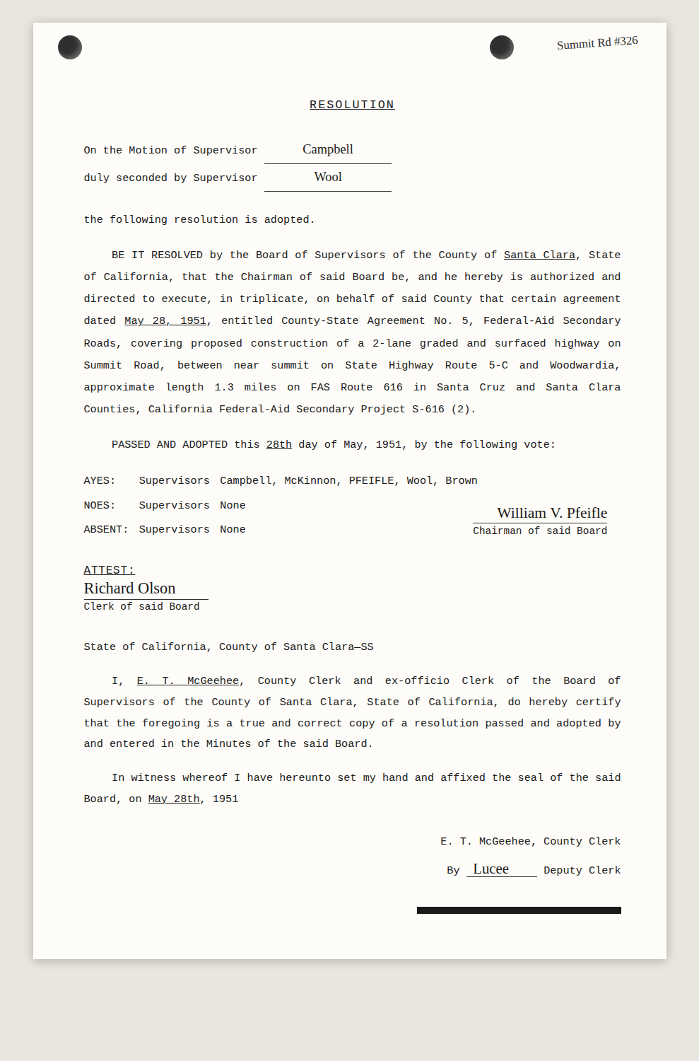Summit Rd #326
RESOLUTION
On the Motion of Supervisor Campbell
duly seconded by Supervisor Wool
the following resolution is adopted.
BE IT RESOLVED by the Board of Supervisors of the County of Santa Clara, State of California, that the Chairman of said Board be, and he hereby is authorized and directed to execute, in triplicate, on behalf of said County that certain agreement dated May 28, 1951, entitled County-State Agreement No. 5, Federal-Aid Secondary Roads, covering proposed construction of a 2-lane graded and surfaced highway on Summit Road, between near summit on State Highway Route 5-C and Woodwardia, approximate length 1.3 miles on FAS Route 616 in Santa Cruz and Santa Clara Counties, California Federal-Aid Secondary Project S-616 (2).
PASSED AND ADOPTED this 28th day of May, 1951, by the following vote:
| AYES: | Supervisors | Campbell, McKinnon, PFEIFLE, Wool, Brown |
| NOES: | Supervisors | None |
| ABSENT: | Supervisors | None |
William V. Pfeifle Chairman of said Board
ATTEST: Richard Olson Clerk of said Board
State of California, County of Santa Clara—SS
I, E. T. McGeehee, County Clerk and ex-officio Clerk of the Board of Supervisors of the County of Santa Clara, State of California, do hereby certify that the foregoing is a true and correct copy of a resolution passed and adopted by and entered in the Minutes of the said Board.
In witness whereof I have hereunto set my hand and affixed the seal of the said Board, on May 28th, 1951
E. T. McGeehee, County Clerk By Lucee Deputy Clerk